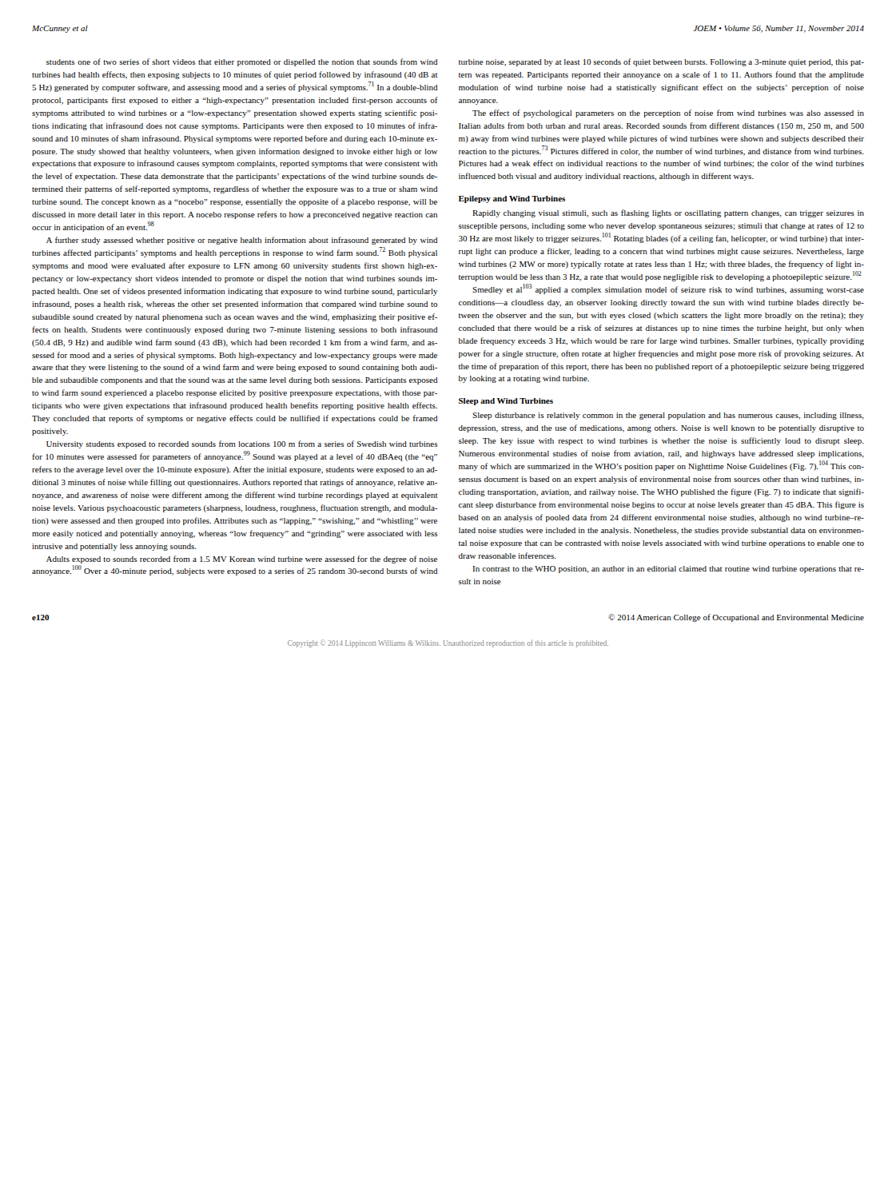McCunney et al
JOEM • Volume 56, Number 11, November 2014
students one of two series of short videos that either promoted or dispelled the notion that sounds from wind turbines had health effects, then exposing subjects to 10 minutes of quiet period followed by infrasound (40 dB at 5 Hz) generated by computer software, and assessing mood and a series of physical symptoms.71 In a double-blind protocol, participants first exposed to either a “high-expectancy” presentation included first-person accounts of symptoms attributed to wind turbines or a “low-expectancy” presentation showed experts stating scientific positions indicating that infrasound does not cause symptoms. Participants were then exposed to 10 minutes of infrasound and 10 minutes of sham infrasound. Physical symptoms were reported before and during each 10-minute exposure. The study showed that healthy volunteers, when given information designed to invoke either high or low expectations that exposure to infrasound causes symptom complaints, reported symptoms that were consistent with the level of expectation. These data demonstrate that the participants’ expectations of the wind turbine sounds determined their patterns of self-reported symptoms, regardless of whether the exposure was to a true or sham wind turbine sound. The concept known as a “nocebo” response, essentially the opposite of a placebo response, will be discussed in more detail later in this report. A nocebo response refers to how a preconceived negative reaction can occur in anticipation of an event.98
A further study assessed whether positive or negative health information about infrasound generated by wind turbines affected participants’ symptoms and health perceptions in response to wind farm sound.72 Both physical symptoms and mood were evaluated after exposure to LFN among 60 university students first shown high-expectancy or low-expectancy short videos intended to promote or dispel the notion that wind turbines sounds impacted health. One set of videos presented information indicating that exposure to wind turbine sound, particularly infrasound, poses a health risk, whereas the other set presented information that compared wind turbine sound to subaudible sound created by natural phenomena such as ocean waves and the wind, emphasizing their positive effects on health. Students were continuously exposed during two 7-minute listening sessions to both infrasound (50.4 dB, 9 Hz) and audible wind farm sound (43 dB), which had been recorded 1 km from a wind farm, and assessed for mood and a series of physical symptoms. Both high-expectancy and low-expectancy groups were made aware that they were listening to the sound of a wind farm and were being exposed to sound containing both audible and subaudible components and that the sound was at the same level during both sessions. Participants exposed to wind farm sound experienced a placebo response elicited by positive preexposure expectations, with those participants who were given expectations that infrasound produced health benefits reporting positive health effects. They concluded that reports of symptoms or negative effects could be nullified if expectations could be framed positively.
University students exposed to recorded sounds from locations 100 m from a series of Swedish wind turbines for 10 minutes were assessed for parameters of annoyance.99 Sound was played at a level of 40 dBAeq (the “eq” refers to the average level over the 10-minute exposure). After the initial exposure, students were exposed to an additional 3 minutes of noise while filling out questionnaires. Authors reported that ratings of annoyance, relative annoyance, and awareness of noise were different among the different wind turbine recordings played at equivalent noise levels. Various psychoacoustic parameters (sharpness, loudness, roughness, fluctuation strength, and modulation) were assessed and then grouped into profiles. Attributes such as “lapping,” “swishing,” and “whistling’’ were more easily noticed and potentially annoying, whereas “low frequency” and “grinding” were associated with less intrusive and potentially less annoying sounds.
Adults exposed to sounds recorded from a 1.5 MV Korean wind turbine were assessed for the degree of noise annoyance.100 Over a 40-minute period, subjects were exposed to a series of 25 random 30-second bursts of wind turbine noise, separated by at least 10 seconds of quiet between bursts. Following a 3-minute quiet period, this pattern was repeated. Participants reported their annoyance on a scale of 1 to 11. Authors found that the amplitude modulation of wind turbine noise had a statistically significant effect on the subjects’ perception of noise annoyance.
The effect of psychological parameters on the perception of noise from wind turbines was also assessed in Italian adults from both urban and rural areas. Recorded sounds from different distances (150 m, 250 m, and 500 m) away from wind turbines were played while pictures of wind turbines were shown and subjects described their reaction to the pictures.73 Pictures differed in color, the number of wind turbines, and distance from wind turbines. Pictures had a weak effect on individual reactions to the number of wind turbines; the color of the wind turbines influenced both visual and auditory individual reactions, although in different ways.
Epilepsy and Wind Turbines
Rapidly changing visual stimuli, such as flashing lights or oscillating pattern changes, can trigger seizures in susceptible persons, including some who never develop spontaneous seizures; stimuli that change at rates of 12 to 30 Hz are most likely to trigger seizures.101 Rotating blades (of a ceiling fan, helicopter, or wind turbine) that interrupt light can produce a flicker, leading to a concern that wind turbines might cause seizures. Nevertheless, large wind turbines (2 MW or more) typically rotate at rates less than 1 Hz; with three blades, the frequency of light interruption would be less than 3 Hz, a rate that would pose negligible risk to developing a photoepileptic seizure.102
Smedley et al103 applied a complex simulation model of seizure risk to wind turbines, assuming worst-case conditions—a cloudless day, an observer looking directly toward the sun with wind turbine blades directly between the observer and the sun, but with eyes closed (which scatters the light more broadly on the retina); they concluded that there would be a risk of seizures at distances up to nine times the turbine height, but only when blade frequency exceeds 3 Hz, which would be rare for large wind turbines. Smaller turbines, typically providing power for a single structure, often rotate at higher frequencies and might pose more risk of provoking seizures. At the time of preparation of this report, there has been no published report of a photoepileptic seizure being triggered by looking at a rotating wind turbine.
Sleep and Wind Turbines
Sleep disturbance is relatively common in the general population and has numerous causes, including illness, depression, stress, and the use of medications, among others. Noise is well known to be potentially disruptive to sleep. The key issue with respect to wind turbines is whether the noise is sufficiently loud to disrupt sleep. Numerous environmental studies of noise from aviation, rail, and highways have addressed sleep implications, many of which are summarized in the WHO’s position paper on Nighttime Noise Guidelines (Fig. 7).104 This consensus document is based on an expert analysis of environmental noise from sources other than wind turbines, including transportation, aviation, and railway noise. The WHO published the figure (Fig. 7) to indicate that significant sleep disturbance from environmental noise begins to occur at noise levels greater than 45 dBA. This figure is based on an analysis of pooled data from 24 different environmental noise studies, although no wind turbine–related noise studies were included in the analysis. Nonetheless, the studies provide substantial data on environmental noise exposure that can be contrasted with noise levels associated with wind turbine operations to enable one to draw reasonable inferences.
In contrast to the WHO position, an author in an editorial claimed that routine wind turbine operations that result in noise
e120
© 2014 American College of Occupational and Environmental Medicine
Copyright © 2014 Lippincott Williams & Wilkins. Unauthorized reproduction of this article is prohibited.